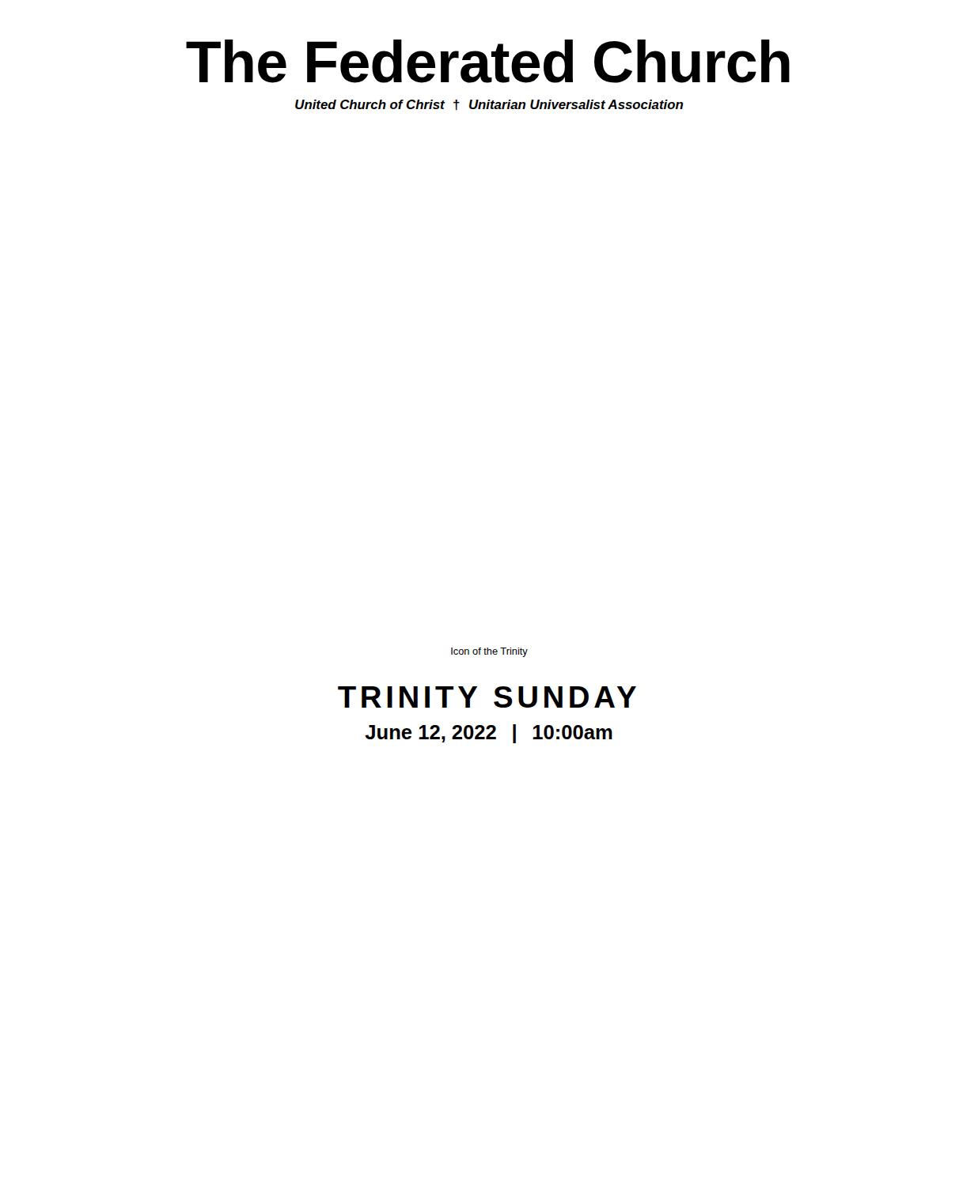The Federated Church
United Church of Christ † Unitarian Universalist Association
Icon of the Trinity
Trinity Sunday
June 12, 2022 | 10:00am